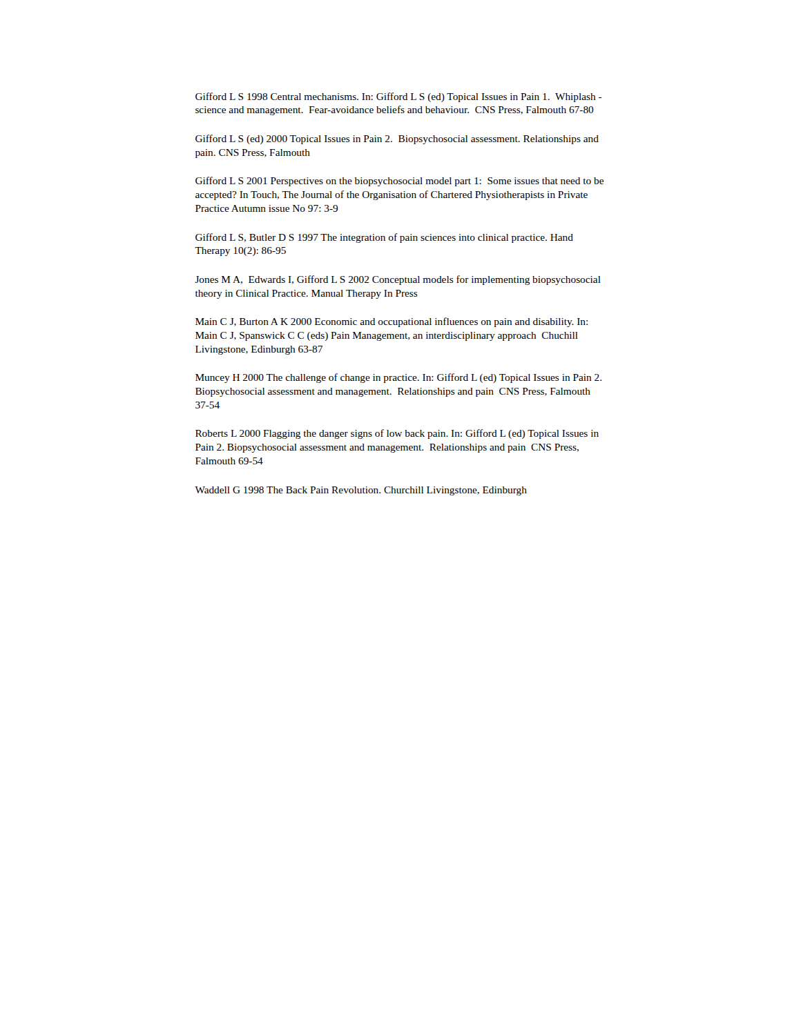Gifford L S 1998 Central mechanisms. In: Gifford L S (ed) Topical Issues in Pain 1. Whiplash - science and management. Fear-avoidance beliefs and behaviour. CNS Press, Falmouth 67-80
Gifford L S (ed) 2000 Topical Issues in Pain 2. Biopsychosocial assessment. Relationships and pain. CNS Press, Falmouth
Gifford L S 2001 Perspectives on the biopsychosocial model part 1: Some issues that need to be accepted? In Touch, The Journal of the Organisation of Chartered Physiotherapists in Private Practice Autumn issue No 97: 3-9
Gifford L S, Butler D S 1997 The integration of pain sciences into clinical practice. Hand Therapy 10(2): 86-95
Jones M A, Edwards I, Gifford L S 2002 Conceptual models for implementing biopsychosocial theory in Clinical Practice. Manual Therapy In Press
Main C J, Burton A K 2000 Economic and occupational influences on pain and disability. In: Main C J, Spanswick C C (eds) Pain Management, an interdisciplinary approach Chuchill Livingstone, Edinburgh 63-87
Muncey H 2000 The challenge of change in practice. In: Gifford L (ed) Topical Issues in Pain 2. Biopsychosocial assessment and management. Relationships and pain CNS Press, Falmouth 37-54
Roberts L 2000 Flagging the danger signs of low back pain. In: Gifford L (ed) Topical Issues in Pain 2. Biopsychosocial assessment and management. Relationships and pain CNS Press, Falmouth 69-54
Waddell G 1998 The Back Pain Revolution. Churchill Livingstone, Edinburgh